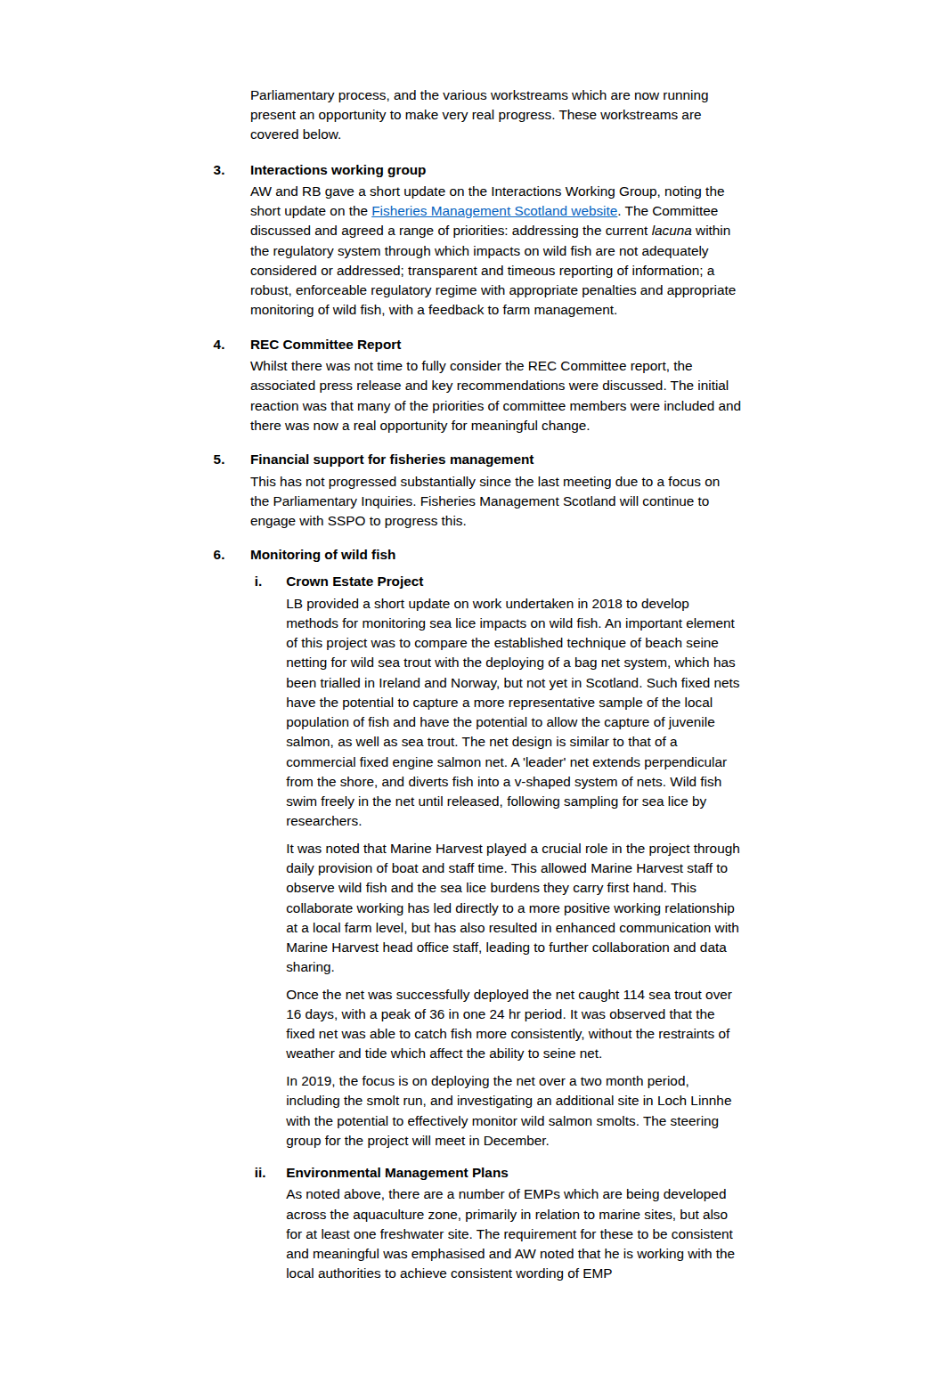Parliamentary process, and the various workstreams which are now running present an opportunity to make very real progress. These workstreams are covered below.
Interactions working group
AW and RB gave a short update on the Interactions Working Group, noting the short update on the Fisheries Management Scotland website. The Committee discussed and agreed a range of priorities: addressing the current lacuna within the regulatory system through which impacts on wild fish are not adequately considered or addressed; transparent and timeous reporting of information; a robust, enforceable regulatory regime with appropriate penalties and appropriate monitoring of wild fish, with a feedback to farm management.
REC Committee Report
Whilst there was not time to fully consider the REC Committee report, the associated press release and key recommendations were discussed. The initial reaction was that many of the priorities of committee members were included and there was now a real opportunity for meaningful change.
Financial support for fisheries management
This has not progressed substantially since the last meeting due to a focus on the Parliamentary Inquiries. Fisheries Management Scotland will continue to engage with SSPO to progress this.
Monitoring of wild fish
Crown Estate Project
LB provided a short update on work undertaken in 2018 to develop methods for monitoring sea lice impacts on wild fish. An important element of this project was to compare the established technique of beach seine netting for wild sea trout with the deploying of a bag net system, which has been trialled in Ireland and Norway, but not yet in Scotland. Such fixed nets have the potential to capture a more representative sample of the local population of fish and have the potential to allow the capture of juvenile salmon, as well as sea trout. The net design is similar to that of a commercial fixed engine salmon net. A 'leader' net extends perpendicular from the shore, and diverts fish into a v-shaped system of nets. Wild fish swim freely in the net until released, following sampling for sea lice by researchers.
It was noted that Marine Harvest played a crucial role in the project through daily provision of boat and staff time. This allowed Marine Harvest staff to observe wild fish and the sea lice burdens they carry first hand. This collaborate working has led directly to a more positive working relationship at a local farm level, but has also resulted in enhanced communication with Marine Harvest head office staff, leading to further collaboration and data sharing.
Once the net was successfully deployed the net caught 114 sea trout over 16 days, with a peak of 36 in one 24 hr period. It was observed that the fixed net was able to catch fish more consistently, without the restraints of weather and tide which affect the ability to seine net.
In 2019, the focus is on deploying the net over a two month period, including the smolt run, and investigating an additional site in Loch Linnhe with the potential to effectively monitor wild salmon smolts. The steering group for the project will meet in December.
Environmental Management Plans
As noted above, there are a number of EMPs which are being developed across the aquaculture zone, primarily in relation to marine sites, but also for at least one freshwater site. The requirement for these to be consistent and meaningful was emphasised and AW noted that he is working with the local authorities to achieve consistent wording of EMP